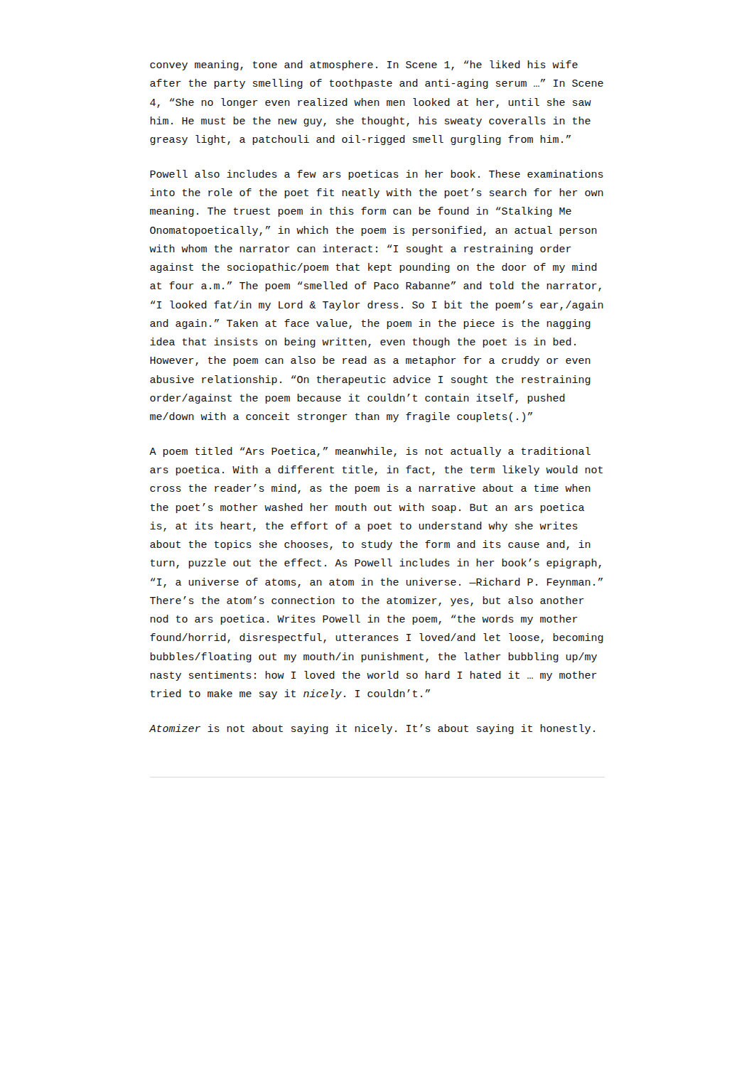convey meaning, tone and atmosphere. In Scene 1, “he liked his wife after the party smelling of toothpaste and anti-aging serum …” In Scene 4, “She no longer even realized when men looked at her, until she saw him. He must be the new guy, she thought, his sweaty coveralls in the greasy light, a patchouli and oil-rigged smell gurgling from him.”
Powell also includes a few ars poeticas in her book. These examinations into the role of the poet fit neatly with the poet’s search for her own meaning. The truest poem in this form can be found in “Stalking Me Onomatopoetically,” in which the poem is personified, an actual person with whom the narrator can interact: “I sought a restraining order against the sociopathic/poem that kept pounding on the door of my mind at four a.m.” The poem “smelled of Paco Rabanne” and told the narrator, “I looked fat/in my Lord & Taylor dress. So I bit the poem’s ear,/again and again.” Taken at face value, the poem in the piece is the nagging idea that insists on being written, even though the poet is in bed. However, the poem can also be read as a metaphor for a cruddy or even abusive relationship. “On therapeutic advice I sought the restraining order/against the poem because it couldn’t contain itself, pushed me/down with a conceit stronger than my fragile couplets(.)”
A poem titled “Ars Poetica,” meanwhile, is not actually a traditional ars poetica. With a different title, in fact, the term likely would not cross the reader’s mind, as the poem is a narrative about a time when the poet’s mother washed her mouth out with soap. But an ars poetica is, at its heart, the effort of a poet to understand why she writes about the topics she chooses, to study the form and its cause and, in turn, puzzle out the effect. As Powell includes in her book’s epigraph, “I, a universe of atoms, an atom in the universe. —Richard P. Feynman.” There’s the atom’s connection to the atomizer, yes, but also another nod to ars poetica. Writes Powell in the poem, “the words my mother found/horrid, disrespectful, utterances I loved/and let loose, becoming bubbles/floating out my mouth/in punishment, the lather bubbling up/my nasty sentiments: how I loved the world so hard I hated it … my mother tried to make me say it nicely. I couldn’t.”
Atomizer is not about saying it nicely. It’s about saying it honestly.